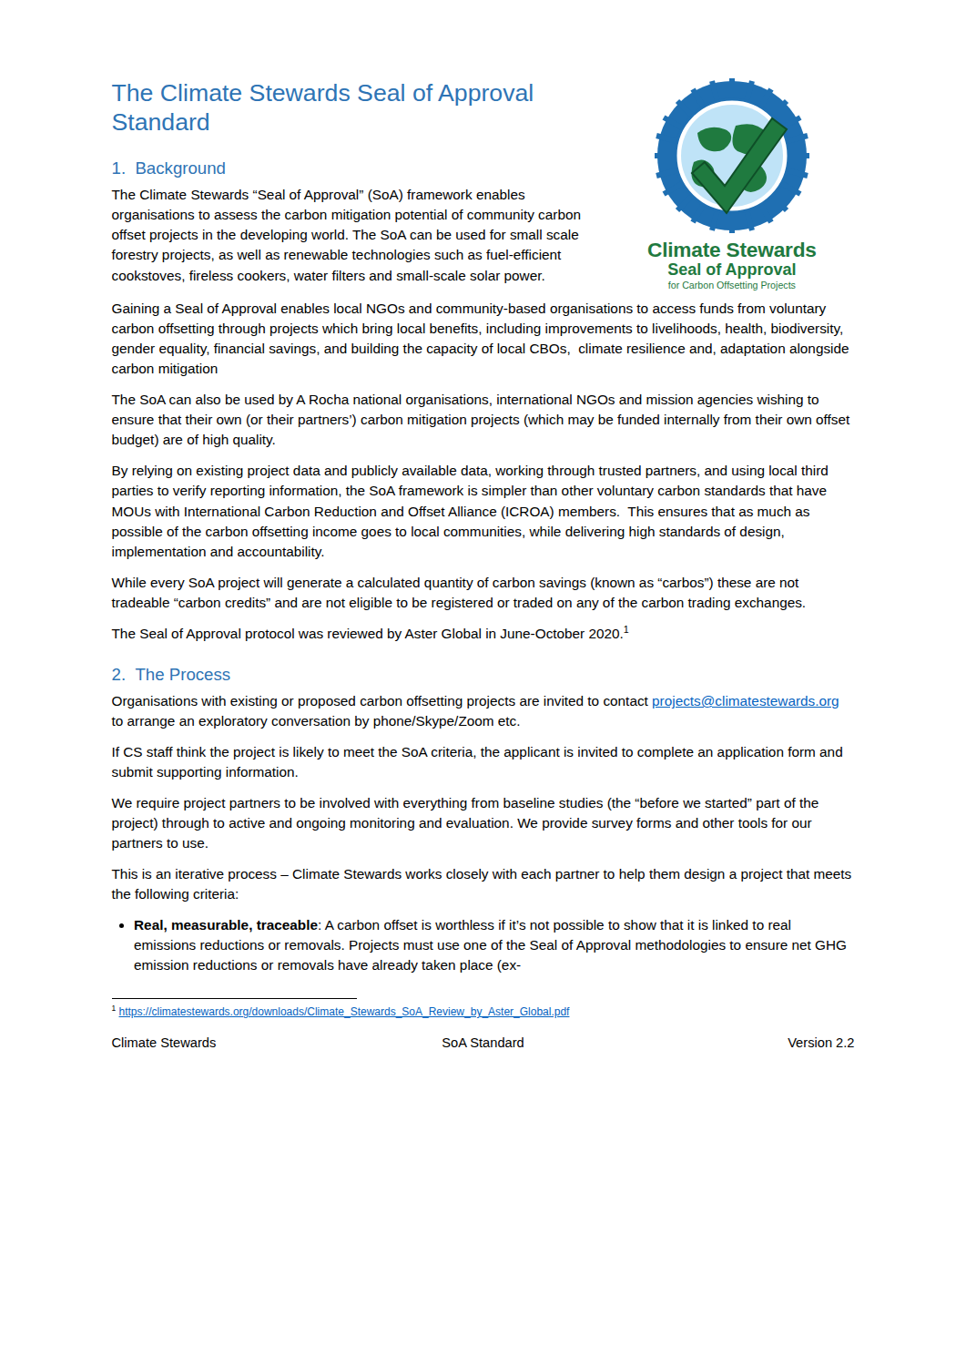Climate Stewards
Seal of Approval
for Carbon Offsetting Projects
The Climate Stewards Seal of Approval Standard
1. Background
The Climate Stewards “Seal of Approval” (SoA) framework enables organisations to assess the carbon mitigation potential of community carbon offset projects in the developing world. The SoA can be used for small scale forestry projects, as well as renewable technologies such as fuel-efficient cookstoves, fireless cookers, water filters and small-scale solar power.
Gaining a Seal of Approval enables local NGOs and community-based organisations to access funds from voluntary carbon offsetting through projects which bring local benefits, including improvements to livelihoods, health, biodiversity, gender equality, financial savings, and building the capacity of local CBOs, climate resilience and, adaptation alongside carbon mitigation
The SoA can also be used by A Rocha national organisations, international NGOs and mission agencies wishing to ensure that their own (or their partners’) carbon mitigation projects (which may be funded internally from their own offset budget) are of high quality.
By relying on existing project data and publicly available data, working through trusted partners, and using local third parties to verify reporting information, the SoA framework is simpler than other voluntary carbon standards that have MOUs with International Carbon Reduction and Offset Alliance (ICROA) members. This ensures that as much as possible of the carbon offsetting income goes to local communities, while delivering high standards of design, implementation and accountability.
While every SoA project will generate a calculated quantity of carbon savings (known as “carbos”) these are not tradeable “carbon credits” and are not eligible to be registered or traded on any of the carbon trading exchanges.
The Seal of Approval protocol was reviewed by Aster Global in June-October 2020.1
2. The Process
Organisations with existing or proposed carbon offsetting projects are invited to contact projects@climatestewards.org to arrange an exploratory conversation by phone/Skype/Zoom etc.
If CS staff think the project is likely to meet the SoA criteria, the applicant is invited to complete an application form and submit supporting information.
We require project partners to be involved with everything from baseline studies (the “before we started” part of the project) through to active and ongoing monitoring and evaluation. We provide survey forms and other tools for our partners to use.
This is an iterative process – Climate Stewards works closely with each partner to help them design a project that meets the following criteria:
Real, measurable, traceable: A carbon offset is worthless if it’s not possible to show that it is linked to real emissions reductions or removals. Projects must use one of the Seal of Approval methodologies to ensure net GHG emission reductions or removals have already taken place (ex-
1 https://climatestewards.org/downloads/Climate_Stewards_SoA_Review_by_Aster_Global.pdf
Climate Stewards SoA Standard Version 2.2